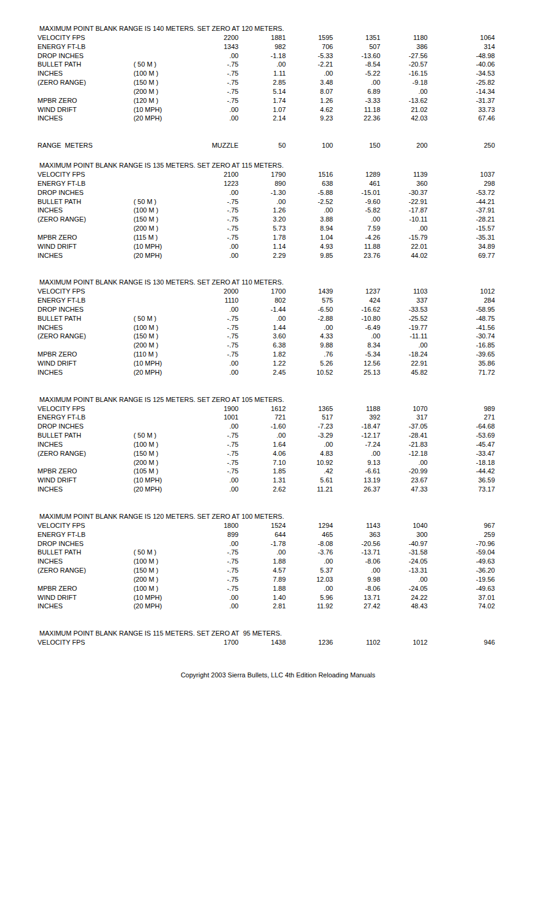| MAXIMUM POINT BLANK RANGE IS 140 METERS. SET ZERO AT 120 METERS. |
| VELOCITY FPS | | 2200 | 1881 | 1595 | 1351 | 1180 | 1064 |
| ENERGY FT-LB | | 1343 | 982 | 706 | 507 | 386 | 314 |
| DROP INCHES | | .00 | -1.18 | -5.33 | -13.60 | -27.56 | -48.98 |
| BULLET PATH | ( 50 M ) | -.75 | .00 | -2.21 | -8.54 | -20.57 | -40.06 |
| INCHES | (100 M ) | -.75 | 1.11 | .00 | -5.22 | -16.15 | -34.53 |
| (ZERO RANGE) | (150 M ) | -.75 | 2.85 | 3.48 | .00 | -9.18 | -25.82 |
| | (200 M ) | -.75 | 5.14 | 8.07 | 6.89 | .00 | -14.34 |
| MPBR ZERO | (120 M ) | -.75 | 1.74 | 1.26 | -3.33 | -13.62 | -31.37 |
| WIND DRIFT | (10 MPH) | .00 | 1.07 | 4.62 | 11.18 | 21.02 | 33.73 |
| INCHES | (20 MPH) | .00 | 2.14 | 9.23 | 22.36 | 42.03 | 67.46 |
| RANGE METERS | | MUZZLE | 50 | 100 | 150 | 200 | 250 |
| MAXIMUM POINT BLANK RANGE IS 135 METERS. SET ZERO AT 115 METERS. |
| VELOCITY FPS | | 2100 | 1790 | 1516 | 1289 | 1139 | 1037 |
| ENERGY FT-LB | | 1223 | 890 | 638 | 461 | 360 | 298 |
| DROP INCHES | | .00 | -1.30 | -5.88 | -15.01 | -30.37 | -53.72 |
| BULLET PATH | ( 50 M ) | -.75 | .00 | -2.52 | -9.60 | -22.91 | -44.21 |
| INCHES | (100 M ) | -.75 | 1.26 | .00 | -5.82 | -17.87 | -37.91 |
| (ZERO RANGE) | (150 M ) | -.75 | 3.20 | 3.88 | .00 | -10.11 | -28.21 |
| | (200 M ) | -.75 | 5.73 | 8.94 | 7.59 | .00 | -15.57 |
| MPBR ZERO | (115 M ) | -.75 | 1.78 | 1.04 | -4.26 | -15.79 | -35.31 |
| WIND DRIFT | (10 MPH) | .00 | 1.14 | 4.93 | 11.88 | 22.01 | 34.89 |
| INCHES | (20 MPH) | .00 | 2.29 | 9.85 | 23.76 | 44.02 | 69.77 |
| MAXIMUM POINT BLANK RANGE IS 130 METERS. SET ZERO AT 110 METERS. |
| VELOCITY FPS | | 2000 | 1700 | 1439 | 1237 | 1103 | 1012 |
| ENERGY FT-LB | | 1110 | 802 | 575 | 424 | 337 | 284 |
| DROP INCHES | | .00 | -1.44 | -6.50 | -16.62 | -33.53 | -58.95 |
| BULLET PATH | ( 50 M ) | -.75 | .00 | -2.88 | -10.80 | -25.52 | -48.75 |
| INCHES | (100 M ) | -.75 | 1.44 | .00 | -6.49 | -19.77 | -41.56 |
| (ZERO RANGE) | (150 M ) | -.75 | 3.60 | 4.33 | .00 | -11.11 | -30.74 |
| | (200 M ) | -.75 | 6.38 | 9.88 | 8.34 | .00 | -16.85 |
| MPBR ZERO | (110 M ) | -.75 | 1.82 | .76 | -5.34 | -18.24 | -39.65 |
| WIND DRIFT | (10 MPH) | .00 | 1.22 | 5.26 | 12.56 | 22.91 | 35.86 |
| INCHES | (20 MPH) | .00 | 2.45 | 10.52 | 25.13 | 45.82 | 71.72 |
| MAXIMUM POINT BLANK RANGE IS 125 METERS. SET ZERO AT 105 METERS. |
| VELOCITY FPS | | 1900 | 1612 | 1365 | 1188 | 1070 | 989 |
| ENERGY FT-LB | | 1001 | 721 | 517 | 392 | 317 | 271 |
| DROP INCHES | | .00 | -1.60 | -7.23 | -18.47 | -37.05 | -64.68 |
| BULLET PATH | ( 50 M ) | -.75 | .00 | -3.29 | -12.17 | -28.41 | -53.69 |
| INCHES | (100 M ) | -.75 | 1.64 | .00 | -7.24 | -21.83 | -45.47 |
| (ZERO RANGE) | (150 M ) | -.75 | 4.06 | 4.83 | .00 | -12.18 | -33.47 |
| | (200 M ) | -.75 | 7.10 | 10.92 | 9.13 | .00 | -18.18 |
| MPBR ZERO | (105 M ) | -.75 | 1.85 | .42 | -6.61 | -20.99 | -44.42 |
| WIND DRIFT | (10 MPH) | .00 | 1.31 | 5.61 | 13.19 | 23.67 | 36.59 |
| INCHES | (20 MPH) | .00 | 2.62 | 11.21 | 26.37 | 47.33 | 73.17 |
| MAXIMUM POINT BLANK RANGE IS 120 METERS. SET ZERO AT 100 METERS. |
| VELOCITY FPS | | 1800 | 1524 | 1294 | 1143 | 1040 | 967 |
| ENERGY FT-LB | | 899 | 644 | 465 | 363 | 300 | 259 |
| DROP INCHES | | .00 | -1.78 | -8.08 | -20.56 | -40.97 | -70.96 |
| BULLET PATH | ( 50 M ) | -.75 | .00 | -3.76 | -13.71 | -31.58 | -59.04 |
| INCHES | (100 M ) | -.75 | 1.88 | .00 | -8.06 | -24.05 | -49.63 |
| (ZERO RANGE) | (150 M ) | -.75 | 4.57 | 5.37 | .00 | -13.31 | -36.20 |
| | (200 M ) | -.75 | 7.89 | 12.03 | 9.98 | .00 | -19.56 |
| MPBR ZERO | (100 M ) | -.75 | 1.88 | .00 | -8.06 | -24.05 | -49.63 |
| WIND DRIFT | (10 MPH) | .00 | 1.40 | 5.96 | 13.71 | 24.22 | 37.01 |
| INCHES | (20 MPH) | .00 | 2.81 | 11.92 | 27.42 | 48.43 | 74.02 |
| MAXIMUM POINT BLANK RANGE IS 115 METERS. SET ZERO AT 95 METERS. |
| VELOCITY FPS | | 1700 | 1438 | 1236 | 1102 | 1012 | 946 |
Copyright 2003 Sierra Bullets, LLC 4th Edition Reloading Manuals